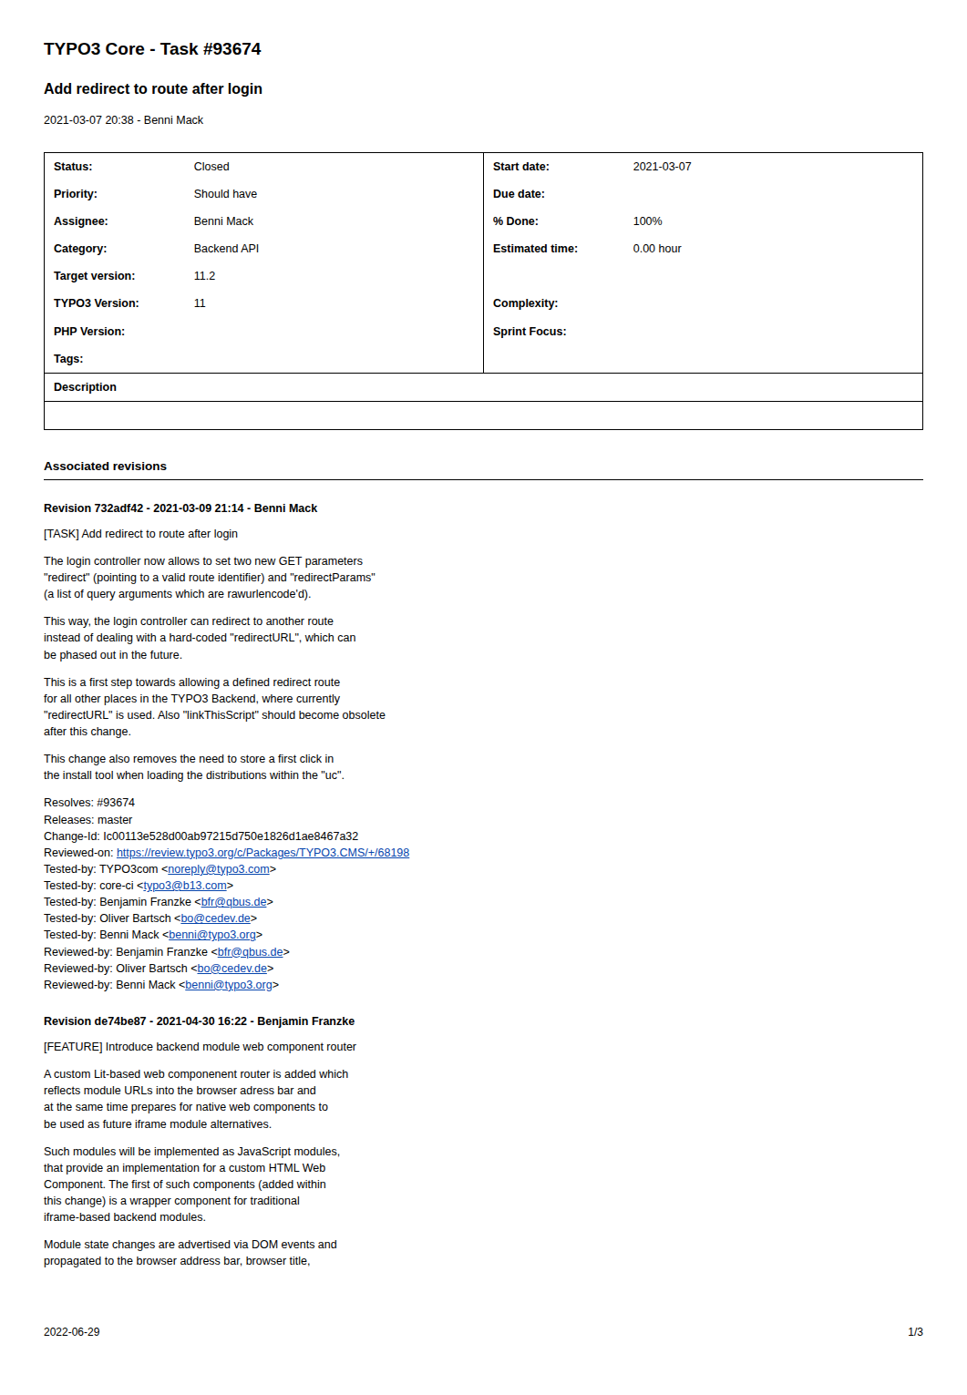TYPO3 Core - Task #93674
Add redirect to route after login
2021-03-07 20:38 - Benni Mack
| Status: | Closed | Start date: | 2021-03-07 |
| Priority: | Should have | Due date: | |
| Assignee: | Benni Mack | % Done: | 100% |
| Category: | Backend API | Estimated time: | 0.00 hour |
| Target version: | 11.2 | | |
| TYPO3 Version: | 11 | Complexity: | |
| PHP Version: | | Sprint Focus: | |
| Tags: | | | |
| Description |
Associated revisions
Revision 732adf42 - 2021-03-09 21:14 - Benni Mack
[TASK] Add redirect to route after login
The login controller now allows to set two new GET parameters
"redirect" (pointing to a valid route identifier) and "redirectParams"
(a list of query arguments which are rawurlencode'd).
This way, the login controller can redirect to another route
instead of dealing with a hard-coded "redirectURL", which can
be phased out in the future.
This is a first step towards allowing a defined redirect route
for all other places in the TYPO3 Backend, where currently
"redirectURL" is used. Also "linkThisScript" should become obsolete
after this change.
This change also removes the need to store a first click in
the install tool when loading the distributions within the "uc".
Resolves: #93674
Releases: master
Change-Id: Ic00113e528d00ab97215d750e1826d1ae8467a32
Reviewed-on: https://review.typo3.org/c/Packages/TYPO3.CMS/+/68198
Tested-by: TYPO3com <noreply@typo3.com>
Tested-by: core-ci <typo3@b13.com>
Tested-by: Benjamin Franzke <bfr@qbus.de>
Tested-by: Oliver Bartsch <bo@cedev.de>
Tested-by: Benni Mack <benni@typo3.org>
Reviewed-by: Benjamin Franzke <bfr@qbus.de>
Reviewed-by: Oliver Bartsch <bo@cedev.de>
Reviewed-by: Benni Mack <benni@typo3.org>
Revision de74be87 - 2021-04-30 16:22 - Benjamin Franzke
[FEATURE] Introduce backend module web component router
A custom Lit-based web componenent router is added which
reflects module URLs into the browser adress bar and
at the same time prepares for native web components to
be used as future iframe module alternatives.
Such modules will be implemented as JavaScript modules,
that provide an implementation for a custom HTML Web
Component. The first of such components (added within
this change) is a wrapper component for traditional
iframe-based backend modules.
Module state changes are advertised via DOM events and
propagated to the browser address bar, browser title,
2022-06-29 1/3